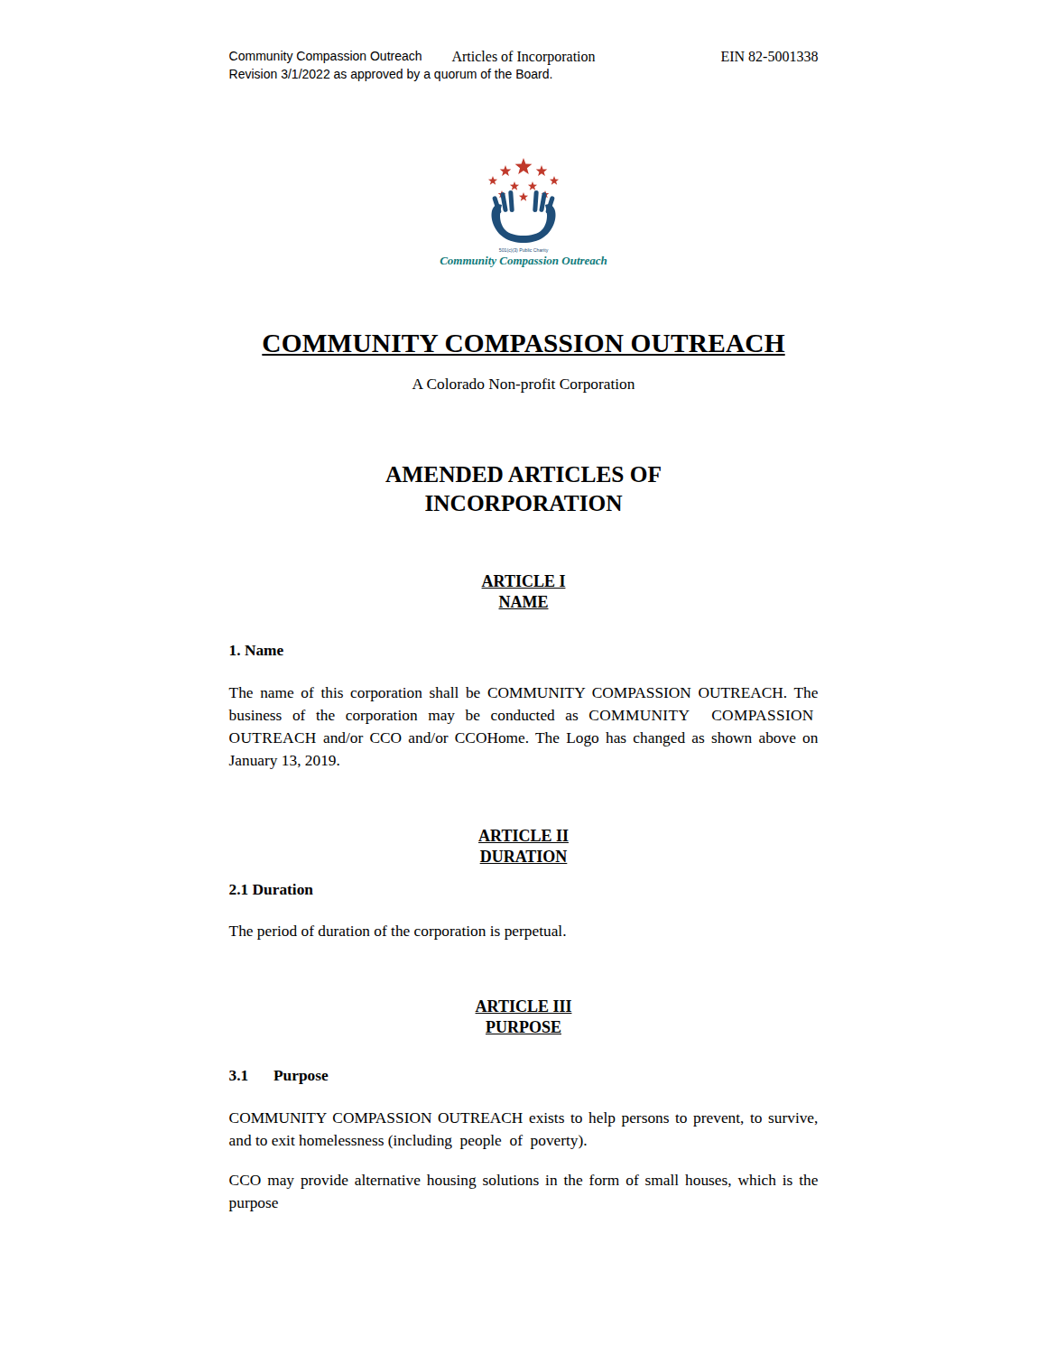Community Compassion Outreach
Articles of Incorporation
EIN 82-5001338
Revision 3/1/2022 as approved by a quorum of the Board.
501(c)(3) Public Charity Community Compassion Outreach
COMMUNITY COMPASSION OUTREACH
A Colorado Non-profit Corporation
AMENDED ARTICLES OF
INCORPORATION
ARTICLE I NAME
1. Name
The name of this corporation shall be COMMUNITY COMPASSION OUTREACH. The business of the corporation may be conducted as COMMUNITY COMPASSION OUTREACH and/or CCO and/or CCOHome. The Logo has changed as shown above on January 13, 2019.
ARTICLE II DURATION
2.1 Duration
The period of duration of the corporation is perpetual.
ARTICLE III PURPOSE
3.1 Purpose
COMMUNITY COMPASSION OUTREACH exists to help persons to prevent, to survive, and to exit homelessness (including people of poverty).
CCO may provide alternative housing solutions in the form of small houses, which is the purpose